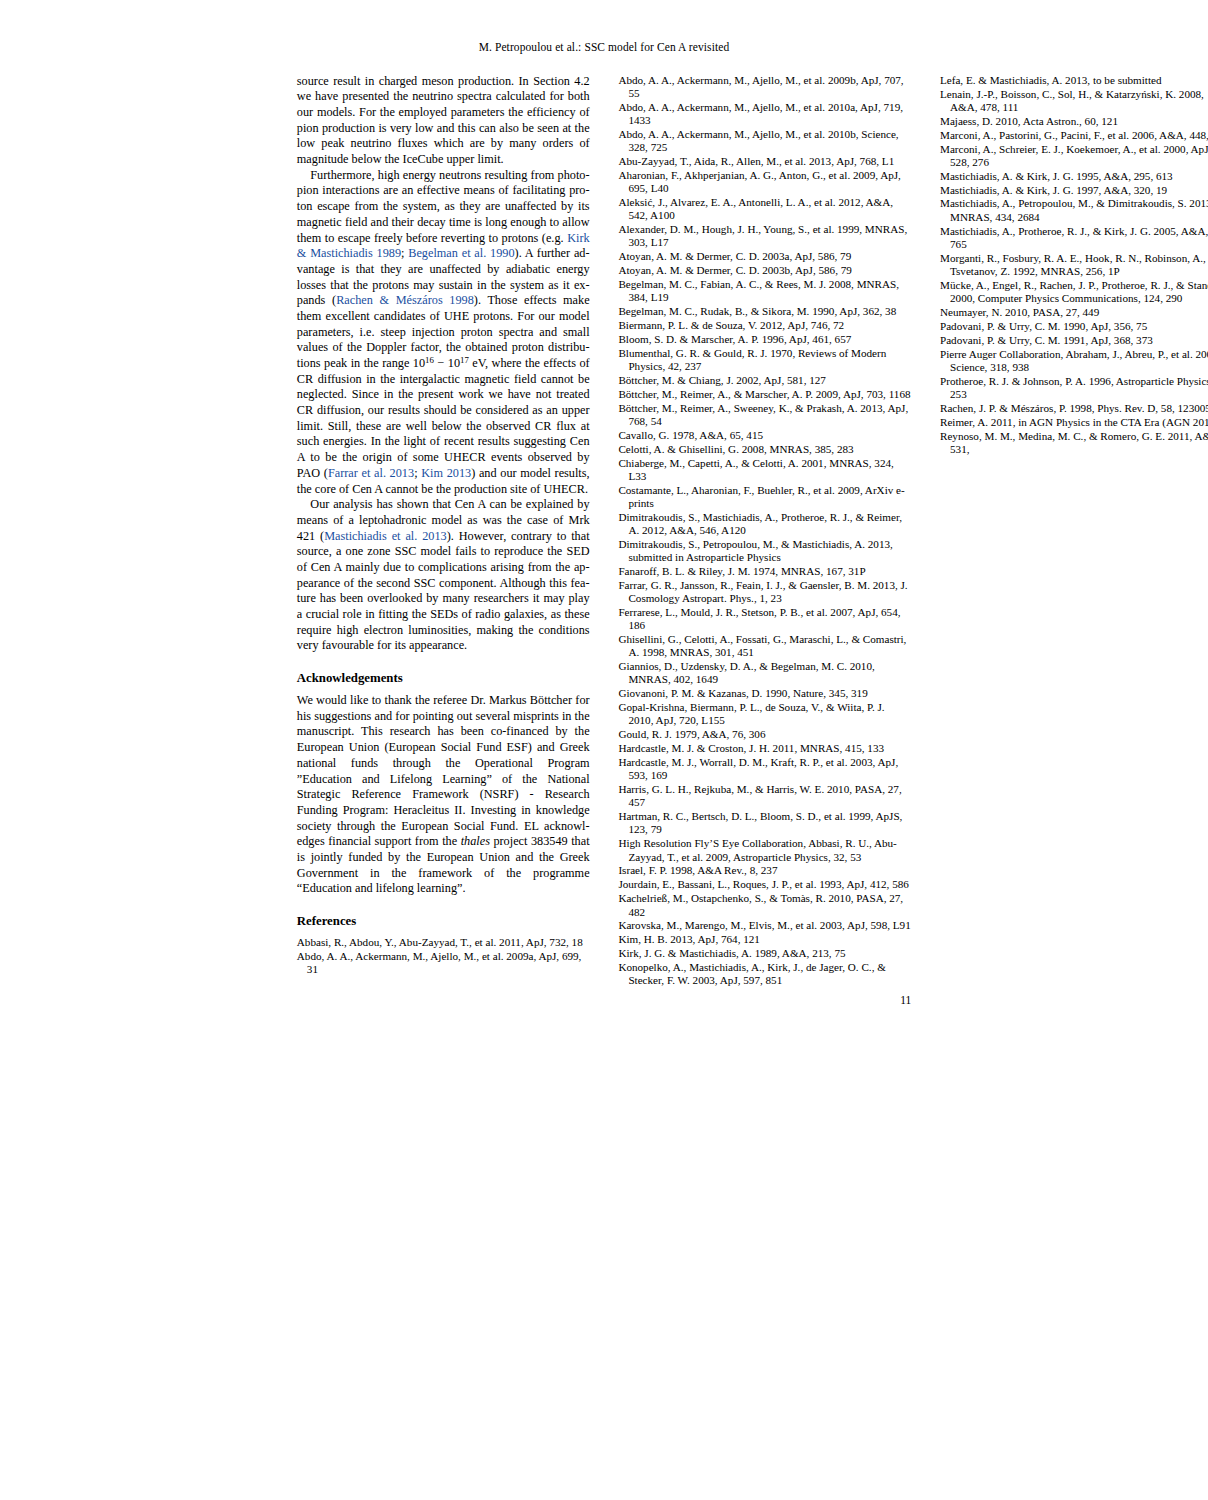M. Petropoulou et al.: SSC model for Cen A revisited
source result in charged meson production. In Section 4.2 we have presented the neutrino spectra calculated for both our models. For the employed parameters the efficiency of pion production is very low and this can also be seen at the low peak neutrino fluxes which are by many orders of magnitude below the IceCube upper limit.
Furthermore, high energy neutrons resulting from photopion interactions are an effective means of facilitating proton escape from the system, as they are unaffected by its magnetic field and their decay time is long enough to allow them to escape freely before reverting to protons (e.g. Kirk & Mastichiadis 1989; Begelman et al. 1990). A further advantage is that they are unaffected by adiabatic energy losses that the protons may sustain in the system as it expands (Rachen & Mészáros 1998). Those effects make them excellent candidates of UHE protons. For our model parameters, i.e. steep injection proton spectra and small values of the Doppler factor, the obtained proton distributions peak in the range 1016 − 1017 eV, where the effects of CR diffusion in the intergalactic magnetic field cannot be neglected. Since in the present work we have not treated CR diffusion, our results should be considered as an upper limit. Still, these are well below the observed CR flux at such energies. In the light of recent results suggesting Cen A to be the origin of some UHECR events observed by PAO (Farrar et al. 2013; Kim 2013) and our model results, the core of Cen A cannot be the production site of UHECR.
Our analysis has shown that Cen A can be explained by means of a leptohadronic model as was the case of Mrk 421 (Mastichiadis et al. 2013). However, contrary to that source, a one zone SSC model fails to reproduce the SED of Cen A mainly due to complications arising from the appearance of the second SSC component. Although this feature has been overlooked by many researchers it may play a crucial role in fitting the SEDs of radio galaxies, as these require high electron luminosities, making the conditions very favourable for its appearance.
Acknowledgements
We would like to thank the referee Dr. Markus Böttcher for his suggestions and for pointing out several misprints in the manuscript. This research has been co-financed by the European Union (European Social Fund ESF) and Greek national funds through the Operational Program ”Education and Lifelong Learning” of the National Strategic Reference Framework (NSRF) - Research Funding Program: Heracleitus II. Investing in knowledge society through the European Social Fund. EL acknowledges financial support from the thales project 383549 that is jointly funded by the European Union and the Greek Government in the framework of the programme “Education and lifelong learning”.
References
Abbasi, R., Abdou, Y., Abu-Zayyad, T., et al. 2011, ApJ, 732, 18
Abdo, A. A., Ackermann, M., Ajello, M., et al. 2009a, ApJ, 699, 31
Abdo, A. A., Ackermann, M., Ajello, M., et al. 2009b, ApJ, 707, 55
Abdo, A. A., Ackermann, M., Ajello, M., et al. 2010a, ApJ, 719, 1433
Abdo, A. A., Ackermann, M., Ajello, M., et al. 2010b, Science, 328, 725
Abu-Zayyad, T., Aida, R., Allen, M., et al. 2013, ApJ, 768, L1
Aharonian, F., Akhperjanian, A. G., Anton, G., et al. 2009, ApJ, 695, L40
Aleksić, J., Alvarez, E. A., Antonelli, L. A., et al. 2012, A&A, 542, A100
Alexander, D. M., Hough, J. H., Young, S., et al. 1999, MNRAS, 303, L17
Atoyan, A. M. & Dermer, C. D. 2003a, ApJ, 586, 79
Atoyan, A. M. & Dermer, C. D. 2003b, ApJ, 586, 79
Begelman, M. C., Fabian, A. C., & Rees, M. J. 2008, MNRAS, 384, L19
Begelman, M. C., Rudak, B., & Sikora, M. 1990, ApJ, 362, 38
Biermann, P. L. & de Souza, V. 2012, ApJ, 746, 72
Bloom, S. D. & Marscher, A. P. 1996, ApJ, 461, 657
Blumenthal, G. R. & Gould, R. J. 1970, Reviews of Modern Physics, 42, 237
Böttcher, M. & Chiang, J. 2002, ApJ, 581, 127
Böttcher, M., Reimer, A., & Marscher, A. P. 2009, ApJ, 703, 1168
Böttcher, M., Reimer, A., Sweeney, K., & Prakash, A. 2013, ApJ, 768, 54
Cavallo, G. 1978, A&A, 65, 415
Celotti, A. & Ghisellini, G. 2008, MNRAS, 385, 283
Chiaberge, M., Capetti, A., & Celotti, A. 2001, MNRAS, 324, L33
Costamante, L., Aharonian, F., Buehler, R., et al. 2009, ArXiv e-prints
Dimitrakoudis, S., Mastichiadis, A., Protheroe, R. J., & Reimer, A. 2012, A&A, 546, A120
Dimitrakoudis, S., Petropoulou, M., & Mastichiadis, A. 2013, submitted in Astroparticle Physics
Fanaroff, B. L. & Riley, J. M. 1974, MNRAS, 167, 31P
Farrar, G. R., Jansson, R., Feain, I. J., & Gaensler, B. M. 2013, J. Cosmology Astropart. Phys., 1, 23
Ferrarese, L., Mould, J. R., Stetson, P. B., et al. 2007, ApJ, 654, 186
Ghisellini, G., Celotti, A., Fossati, G., Maraschi, L., & Comastri, A. 1998, MNRAS, 301, 451
Giannios, D., Uzdensky, D. A., & Begelman, M. C. 2010, MNRAS, 402, 1649
Giovanoni, P. M. & Kazanas, D. 1990, Nature, 345, 319
Gopal-Krishna, Biermann, P. L., de Souza, V., & Wiita, P. J. 2010, ApJ, 720, L155
Gould, R. J. 1979, A&A, 76, 306
Hardcastle, M. J. & Croston, J. H. 2011, MNRAS, 415, 133
Hardcastle, M. J., Worrall, D. M., Kraft, R. P., et al. 2003, ApJ, 593, 169
Harris, G. L. H., Rejkuba, M., & Harris, W. E. 2010, PASA, 27, 457
Hartman, R. C., Bertsch, D. L., Bloom, S. D., et al. 1999, ApJS, 123, 79
High Resolution Fly’S Eye Collaboration, Abbasi, R. U., Abu-Zayyad, T., et al. 2009, Astroparticle Physics, 32, 53
Israel, F. P. 1998, A&A Rev., 8, 237
Jourdain, E., Bassani, L., Roques, J. P., et al. 1993, ApJ, 412, 586
Kachelrieß, M., Ostapchenko, S., & Tomàs, R. 2010, PASA, 27, 482
Karovska, M., Marengo, M., Elvis, M., et al. 2003, ApJ, 598, L91
Kim, H. B. 2013, ApJ, 764, 121
Kirk, J. G. & Mastichiadis, A. 1989, A&A, 213, 75
Konopelko, A., Mastichiadis, A., Kirk, J., de Jager, O. C., & Stecker, F. W. 2003, ApJ, 597, 851
Lefa, E. & Mastichiadis, A. 2013, to be submitted
Lenain, J.-P., Boisson, C., Sol, H., & Katarzyński, K. 2008, A&A, 478, 111
Majaess, D. 2010, Acta Astron., 60, 121
Marconi, A., Pastorini, G., Pacini, F., et al. 2006, A&A, 448, 921
Marconi, A., Schreier, E. J., Koekemoer, A., et al. 2000, ApJ, 528, 276
Mastichiadis, A. & Kirk, J. G. 1995, A&A, 295, 613
Mastichiadis, A. & Kirk, J. G. 1997, A&A, 320, 19
Mastichiadis, A., Petropoulou, M., & Dimitrakoudis, S. 2013, MNRAS, 434, 2684
Mastichiadis, A., Protheroe, R. J., & Kirk, J. G. 2005, A&A, 433, 765
Morganti, R., Fosbury, R. A. E., Hook, R. N., Robinson, A., & Tsvetanov, Z. 1992, MNRAS, 256, 1P
Mücke, A., Engel, R., Rachen, J. P., Protheroe, R. J., & Stanev, T. 2000, Computer Physics Communications, 124, 290
Neumayer, N. 2010, PASA, 27, 449
Padovani, P. & Urry, C. M. 1990, ApJ, 356, 75
Padovani, P. & Urry, C. M. 1991, ApJ, 368, 373
Pierre Auger Collaboration, Abraham, J., Abreu, P., et al. 2007, Science, 318, 938
Protheroe, R. J. & Johnson, P. A. 1996, Astroparticle Physics, 4, 253
Rachen, J. P. & Mészáros, P. 1998, Phys. Rev. D, 58, 123005
Reimer, A. 2011, in AGN Physics in the CTA Era (AGN 2011)
Reynoso, M. M., Medina, M. C., & Romero, G. E. 2011, A&A, 531,
11